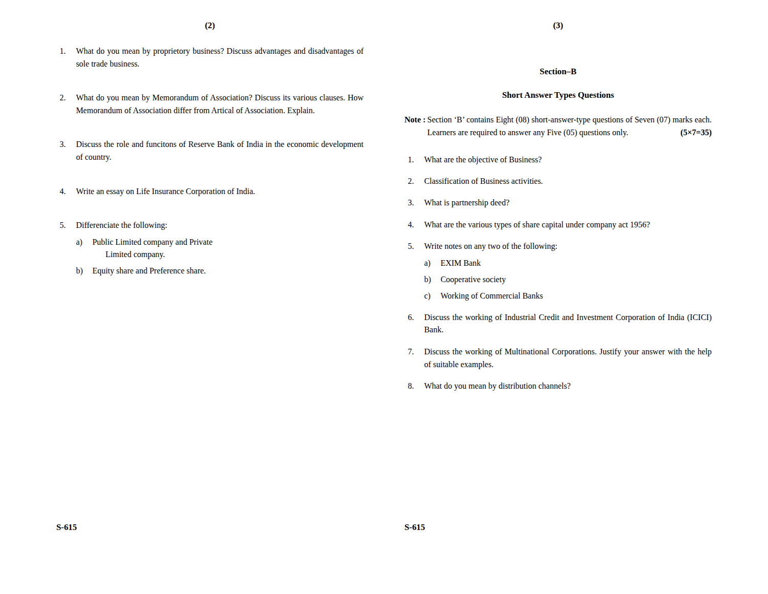(2)
What do you mean by proprietory business? Discuss advantages and disadvantages of sole trade business.
What do you mean by Memorandum of Association? Discuss its various clauses. How Memorandum of Association differ from Artical of Association. Explain.
Discuss the role and funcitons of Reserve Bank of India in the economic development of country.
Write an essay on Life Insurance Corporation of India.
Differenciate the following:
a) Public Limited company and Private Limited company.
b) Equity share and Preference share.
S-615
(3)
Section–B
Short Answer Types Questions
Note : Section ‘B’ contains Eight (08) short-answer-type questions of Seven (07) marks each. Learners are required to answer any Five (05) questions only. (5×7=35)
What are the objective of Business?
Classification of Business activities.
What is partnership deed?
What are the various types of share capital under company act 1956?
Write notes on any two of the following:
a) EXIM Bank
b) Cooperative society
c) Working of Commercial Banks
Discuss the working of Industrial Credit and Investment Corporation of India (ICICI) Bank.
Discuss the working of Multinational Corporations. Justify your answer with the help of suitable examples.
What do you mean by distribution channels?
S-615